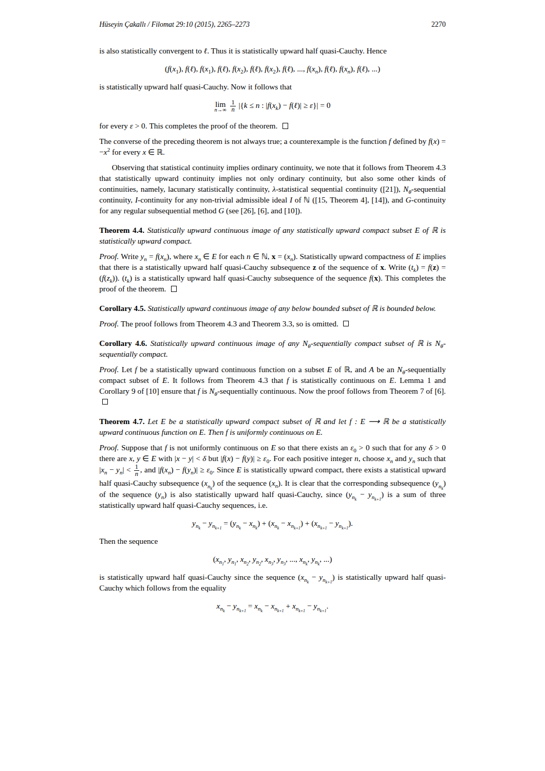Hüseyin Çakallı / Filomat 29:10 (2015), 2265–2273 2270
is also statistically convergent to ℓ. Thus it is statistically upward half quasi-Cauchy. Hence
(f(x1), f(ℓ), f(x1), f(ℓ), f(x2), f(ℓ), f(x2), f(ℓ), ..., f(xn), f(ℓ), f(xn), f(ℓ), ...)
is statistically upward half quasi-Cauchy. Now it follows that
lim n→∞ 1 n |{k ≤ n : |f(xk) − f(ℓ)| ≥ ε}| = 0
for every ε > 0. This completes the proof of the theorem.
The converse of the preceding theorem is not always true; a counterexample is the function f defined by f(x) = −x2 for every x ∈ ℝ.
Observing that statistical continuity implies ordinary continuity, we note that it follows from Theorem 4.3 that statistically upward continuity implies not only ordinary continuity, but also some other kinds of continuities, namely, lacunary statistically continuity, λ-statistical sequential continuity ([21]), Nθ-sequential continuity, I-continuity for any non-trivial admissible ideal I of ℕ ([15, Theorem 4], [14]), and G-continuity for any regular subsequential method G (see [26], [6], and [10]).
Theorem 4.4. Statistically upward continuous image of any statistically upward compact subset E of ℝ is statistically upward compact.
Proof. Write yn = f(xn), where xn ∈ E for each n ∈ ℕ, x = (xn). Statistically upward compactness of E implies that there is a statistically upward half quasi-Cauchy subsequence z of the sequence of x. Write (tk) = f(z) = (f(zk)). (tk) is a statistically upward half quasi-Cauchy subsequence of the sequence f(x). This completes the proof of the theorem.
Corollary 4.5. Statistically upward continuous image of any below bounded subset of ℝ is bounded below.
Proof. The proof follows from Theorem 4.3 and Theorem 3.3, so is omitted.
Corollary 4.6. Statistically upward continuous image of any Nθ-sequentially compact subset of ℝ is Nθ-sequentially compact.
Proof. Let f be a statistically upward continuous function on a subset E of ℝ, and A be an Nθ-sequentially compact subset of E. It follows from Theorem 4.3 that f is statistically continuous on E. Lemma 1 and Corollary 9 of [10] ensure that f is Nθ-sequentially continuous. Now the proof follows from Theorem 7 of [6].
Theorem 4.7. Let E be a statistically upward compact subset of ℝ and let f : E ⟶ ℝ be a statistically upward continuous function on E. Then f is uniformly continuous on E.
Proof. Suppose that f is not uniformly continuous on E so that there exists an ε0 > 0 such that for any δ > 0 there are x, y ∈ E with |x − y| < δ but |f(x) − f(y)| ≥ ε0. For each positive integer n, choose xn and yn such that |xn − yn| < 1 n, and |f(xn) − f(yn)| ≥ ε0. Since E is statistically upward compact, there exists a statistical upward half quasi-Cauchy subsequence (xnk) of the sequence (xn). It is clear that the corresponding subsequence (ynk) of the sequence (yn) is also statistically upward half quasi-Cauchy, since (ynk − ynk+1) is a sum of three statistically upward half quasi-Cauchy sequences, i.e.
ynk − ynk+1 = (ynk − xnk) + (xnk − xnk+1) + (xnk+1 − ynk+1).
Then the sequence
(xn1, yn1, xn2, yn2, xn3, yn3, ..., xnk, ynk, ...)
is statistically upward half quasi-Cauchy since the sequence (xnk − ynk+1) is statistically upward half quasi-Cauchy which follows from the equality
xnk − ynk+1 = xnk − xnk+1 + xnk+1 − ynk+1.